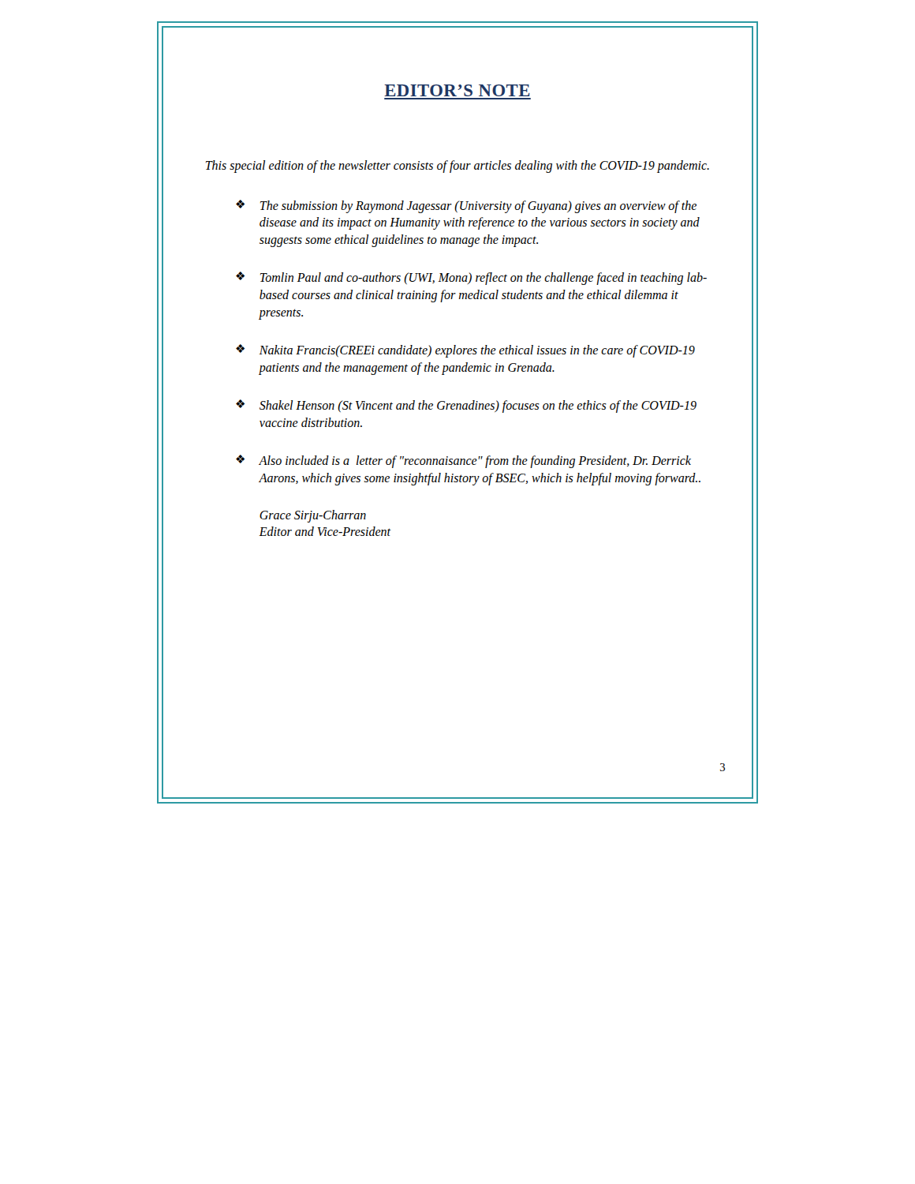EDITOR’S NOTE
This special edition of the newsletter consists of four articles dealing with the COVID-19 pandemic.
The submission by Raymond Jagessar (University of Guyana) gives an overview of the disease and its impact on Humanity with reference to the various sectors in society and suggests some ethical guidelines to manage the impact.
Tomlin Paul and co-authors (UWI, Mona) reflect on the challenge faced in teaching lab-based courses and clinical training for medical students and the ethical dilemma it presents.
Nakita Francis(CREEi candidate) explores the ethical issues in the care of COVID-19 patients and the management of the pandemic in Grenada.
Shakel Henson (St Vincent and the Grenadines) focuses on the ethics of the COVID-19 vaccine distribution.
Also included is a letter of "reconnaisance" from the founding President, Dr. Derrick Aarons, which gives some insightful history of BSEC, which is helpful moving forward..
Grace Sirju-Charran
Editor and Vice-President
3